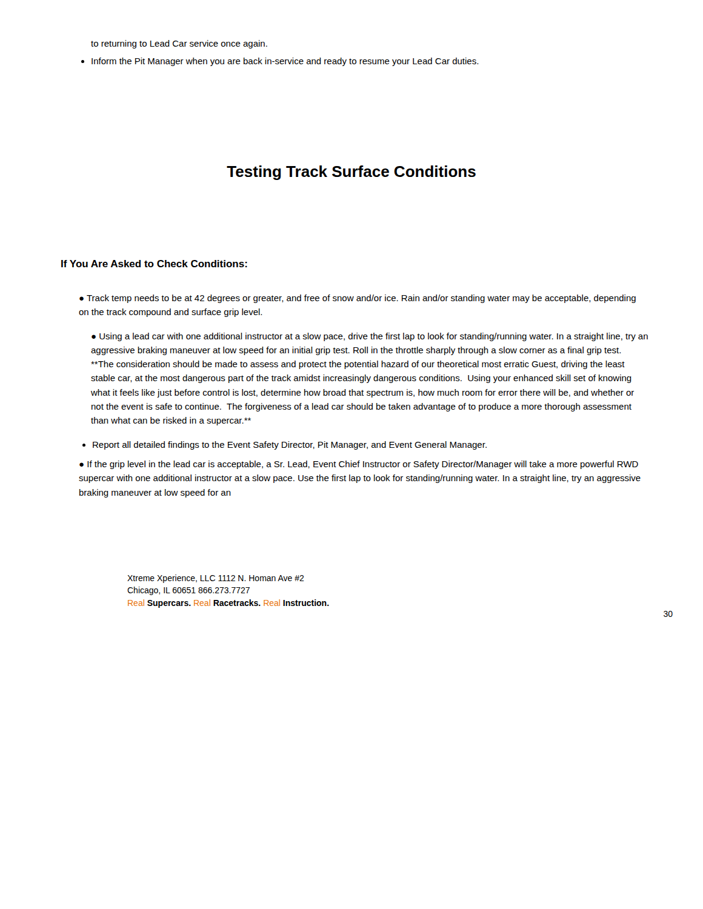to returning to Lead Car service once again.
Inform the Pit Manager when you are back in-service and ready to resume your Lead Car duties.
Testing Track Surface Conditions
If You Are Asked to Check Conditions:
● Track temp needs to be at 42 degrees or greater, and free of snow and/or ice. Rain and/or standing water may be acceptable, depending on the track compound and surface grip level.
● Using a lead car with one additional instructor at a slow pace, drive the first lap to look for standing/running water. In a straight line, try an aggressive braking maneuver at low speed for an initial grip test. Roll in the throttle sharply through a slow corner as a final grip test. **The consideration should be made to assess and protect the potential hazard of our theoretical most erratic Guest, driving the least stable car, at the most dangerous part of the track amidst increasingly dangerous conditions. Using your enhanced skill set of knowing what it feels like just before control is lost, determine how broad that spectrum is, how much room for error there will be, and whether or not the event is safe to continue. The forgiveness of a lead car should be taken advantage of to produce a more thorough assessment than what can be risked in a supercar.**
Report all detailed findings to the Event Safety Director, Pit Manager, and Event General Manager.
● If the grip level in the lead car is acceptable, a Sr. Lead, Event Chief Instructor or Safety Director/Manager will take a more powerful RWD supercar with one additional instructor at a slow pace. Use the first lap to look for standing/running water. In a straight line, try an aggressive braking maneuver at low speed for an
Xtreme Xperience, LLC 1112 N. Homan Ave #2
Chicago, IL 60651 866.273.7727
Real Supercars. Real Racetracks. Real Instruction. 30